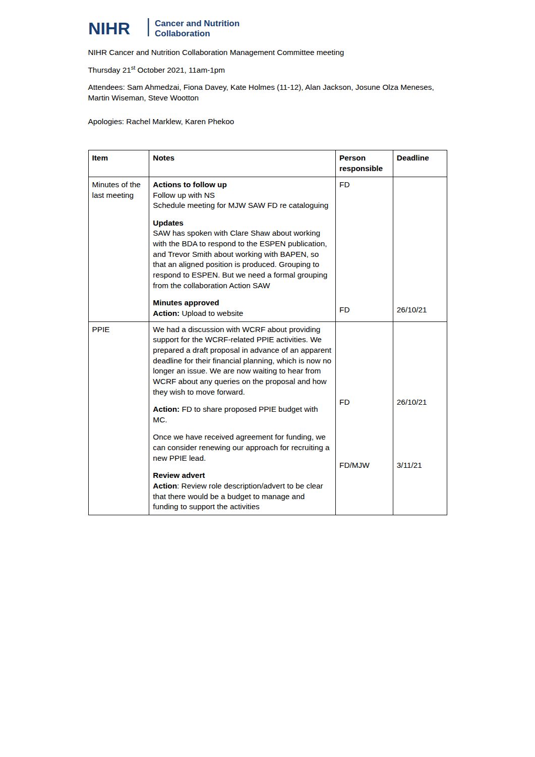NIHR Cancer and Nutrition Collaboration
NIHR Cancer and Nutrition Collaboration Management Committee meeting
Thursday 21st October 2021, 11am-1pm
Attendees: Sam Ahmedzai, Fiona Davey, Kate Holmes (11-12), Alan Jackson, Josune Olza Meneses, Martin Wiseman, Steve Wootton
Apologies: Rachel Marklew, Karen Phekoo
| Item | Notes | Person responsible | Deadline |
| --- | --- | --- | --- |
| Minutes of the last meeting | Actions to follow up Follow up with NS Schedule meeting for MJW SAW FD re cataloguing Updates SAW has spoken with Clare Shaw about working with the BDA to respond to the ESPEN publication, and Trevor Smith about working with BAPEN, so that an aligned position is produced. Grouping to respond to ESPEN. But we need a formal grouping from the collaboration Action SAW Minutes approved Action: Upload to website | FD FD | 26/10/21 |
| PPIE | We had a discussion with WCRF about providing support for the WCRF-related PPIE activities. We prepared a draft proposal in advance of an apparent deadline for their financial planning, which is now no longer an issue. We are now waiting to hear from WCRF about any queries on the proposal and how they wish to move forward. Action: FD to share proposed PPIE budget with MC. Once we have received agreement for funding, we can consider renewing our approach for recruiting a new PPIE lead. Review advert Action : Review role description/advert to be clear that there would be a budget to manage and funding to support the activities | FD FD/MJW | 26/10/21 3/11/21 |